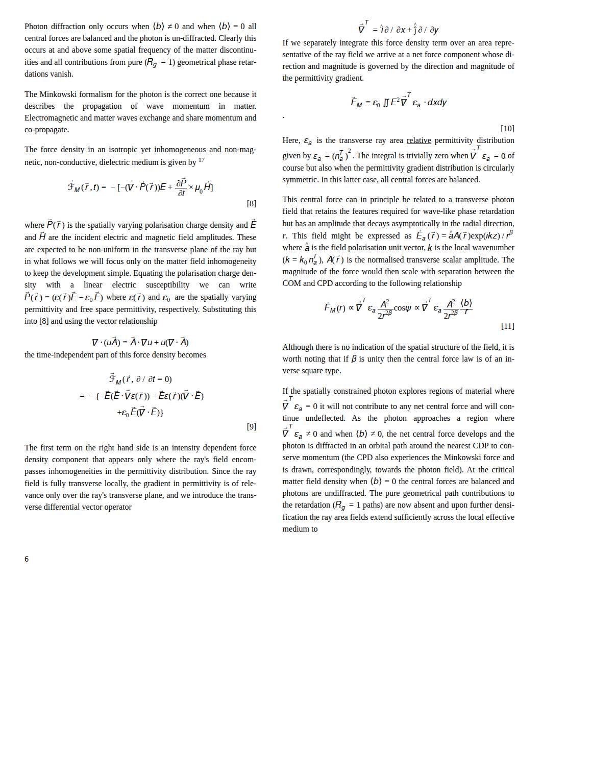Photon diffraction only occurs when ⟨b⟩≠0 and when ⟨b⟩=0 all central forces are balanced and the photon is un-diffracted. Clearly this occurs at and above some spatial frequency of the matter discontinuities and all contributions from pure (Rg=1) geometrical phase retardations vanish.
The Minkowski formalism for the photon is the correct one because it describes the propagation of wave momentum in matter. Electromagnetic and matter waves exchange and share momentum and co-propagate.
The force density in an isotropic yet inhomogeneous and non-magnetic, non-conductive, dielectric medium is given by 17
ℱ→M (r→,t) = − [ − ( ∇→ ⋅ P→ (r→) ) E + ∂P→ ∂t × μ0 H→ ]
[8]
where P→(r→) is the spatially varying polarisation charge density and E→ and H→ are the incident electric and magnetic field amplitudes. These are expected to be non-uniform in the transverse plane of the ray but in what follows we will focus only on the matter field inhomogeneity to keep the development simple. Equating the polarisation charge density with a linear electric susceptibility we can write P→(r→)=(ε(r→)E→−ε0E→) where ε(r→) and ε0 are the spatially varying permittivity and free space permittivity, respectively. Substituting this into [8] and using the vector relationship
∇⋅ (uA→) = A→⋅∇u + u(∇⋅A→)
the time-independent part of this force density becomes
ℱ→M (r→, ∂/∂t=0) =− { −E→ ( E→⋅ ∇→ ε(r→) ) − E→ ε(r→) ( ∇→⋅ E→ ) + ε0 E→ ( ∇→⋅ E→ ) }
[9]
The first term on the right hand side is an intensity dependent force density component that appears only where the ray's field encompasses inhomogeneities in the permittivity distribution. Since the ray field is fully transverse locally, the gradient in permittivity is of relevance only over the ray's transverse plane, and we introduce the transverse differential vector operator
∇→T = ı^ ∂/∂x + ĵ^ ∂/∂y
If we separately integrate this force density term over an area representative of the ray field we arrive at a net force component whose direction and magnitude is governed by the direction and magnitude of the permittivity gradient.
F→M = ε0 ∬ E2 ∇→T εa ⋅ dxdy
.[10]
Here, εa is the transverse ray area relative permittivity distribution given by εa=(naT)2. The integral is trivially zero when ∇→Tεa=0 of course but also when the permittivity gradient distribution is circularly symmetric. In this latter case, all central forces are balanced.
This central force can in principle be related to a transverse photon field that retains the features required for wave-like phase retardation but has an amplitude that decays asymptotically in the radial direction, r. This field might be expressed as E→a(r→)=a^A(r→)exp(ikz)/rβ where a^ is the field polarisation unit vector, k is the local wavenumber (k=k0naT), A(r→) is the normalised transverse scalar amplitude. The magnitude of the force would then scale with separation between the COM and CPD according to the following relationship
F→M (r) ∝ ∇→T εa A2 2r2β cosψ ∝ ∇→T εa A2 2r2β ⟨b⟩ r
[11]
Although there is no indication of the spatial structure of the field, it is worth noting that if β is unity then the central force law is of an inverse square type.
If the spatially constrained photon explores regions of material where ∇→Tεa=0 it will not contribute to any net central force and will continue undeflected. As the photon approaches a region where ∇→Tεa≠0 and when ⟨b⟩≠0, the net central force develops and the photon is diffracted in an orbital path around the nearest CDP to conserve momentum (the CPD also experiences the Minkowski force and is drawn, correspondingly, towards the photon field). At the critical matter field density when ⟨b⟩=0 the central forces are balanced and photons are undiffracted. The pure geometrical path contributions to the retardation (Rg=1 paths) are now absent and upon further densification the ray area fields extend sufficiently across the local effective medium to
6